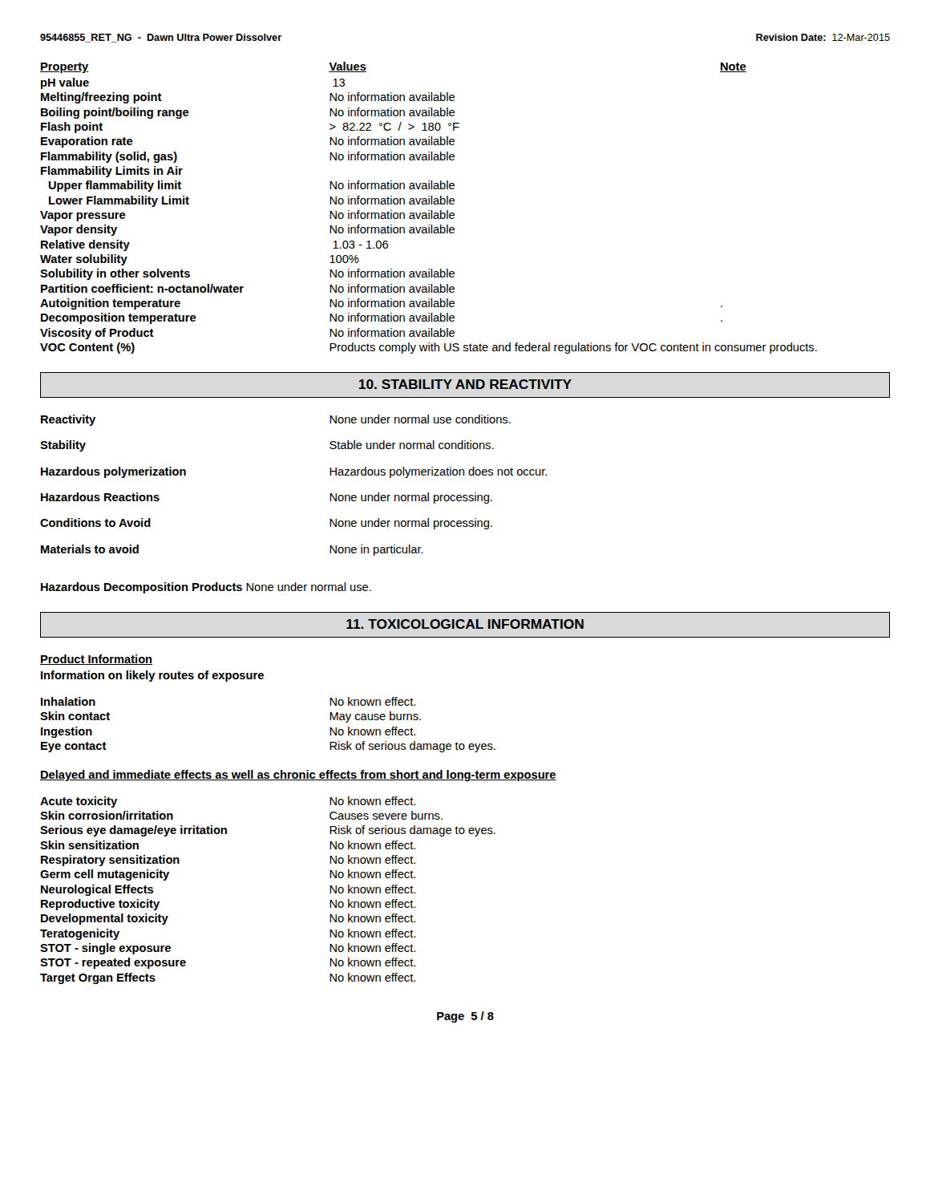95446855_RET_NG - Dawn Ultra Power Dissolver
Revision Date: 12-Mar-2015
| Property | Values | Note |
| --- | --- | --- |
| pH value | 13 | |
| Melting/freezing point | No information available | |
| Boiling point/boiling range | No information available | |
| Flash point | > 82.22 °C / > 180 °F | |
| Evaporation rate | No information available | |
| Flammability (solid, gas) | No information available | |
| Flammability Limits in Air | | |
| Upper flammability limit | No information available | |
| Lower Flammability Limit | No information available | |
| Vapor pressure | No information available | |
| Vapor density | No information available | |
| Relative density | 1.03 - 1.06 | |
| Water solubility | 100% | |
| Solubility in other solvents | No information available | |
| Partition coefficient: n-octanol/water | No information available | |
| Autoignition temperature | No information available | . |
| Decomposition temperature | No information available | . |
| Viscosity of Product | No information available | |
| VOC Content (%) | Products comply with US state and federal regulations for VOC content in consumer products. |
10. STABILITY AND REACTIVITY
| Reactivity | None under normal use conditions. |
| Stability | Stable under normal conditions. |
| Hazardous polymerization | Hazardous polymerization does not occur. |
| Hazardous Reactions | None under normal processing. |
| Conditions to Avoid | None under normal processing. |
| Materials to avoid | None in particular. |
Hazardous Decomposition Products None under normal use.
11. TOXICOLOGICAL INFORMATION
Product Information
Information on likely routes of exposure
| Inhalation | No known effect. |
| Skin contact | May cause burns. |
| Ingestion | No known effect. |
| Eye contact | Risk of serious damage to eyes. |
Delayed and immediate effects as well as chronic effects from short and long-term exposure
| Acute toxicity | No known effect. |
| Skin corrosion/irritation | Causes severe burns. |
| Serious eye damage/eye irritation | Risk of serious damage to eyes. |
| Skin sensitization | No known effect. |
| Respiratory sensitization | No known effect. |
| Germ cell mutagenicity | No known effect. |
| Neurological Effects | No known effect. |
| Reproductive toxicity | No known effect. |
| Developmental toxicity | No known effect. |
| Teratogenicity | No known effect. |
| STOT - single exposure | No known effect. |
| STOT - repeated exposure | No known effect. |
| Target Organ Effects | No known effect. |
Page 5 / 8